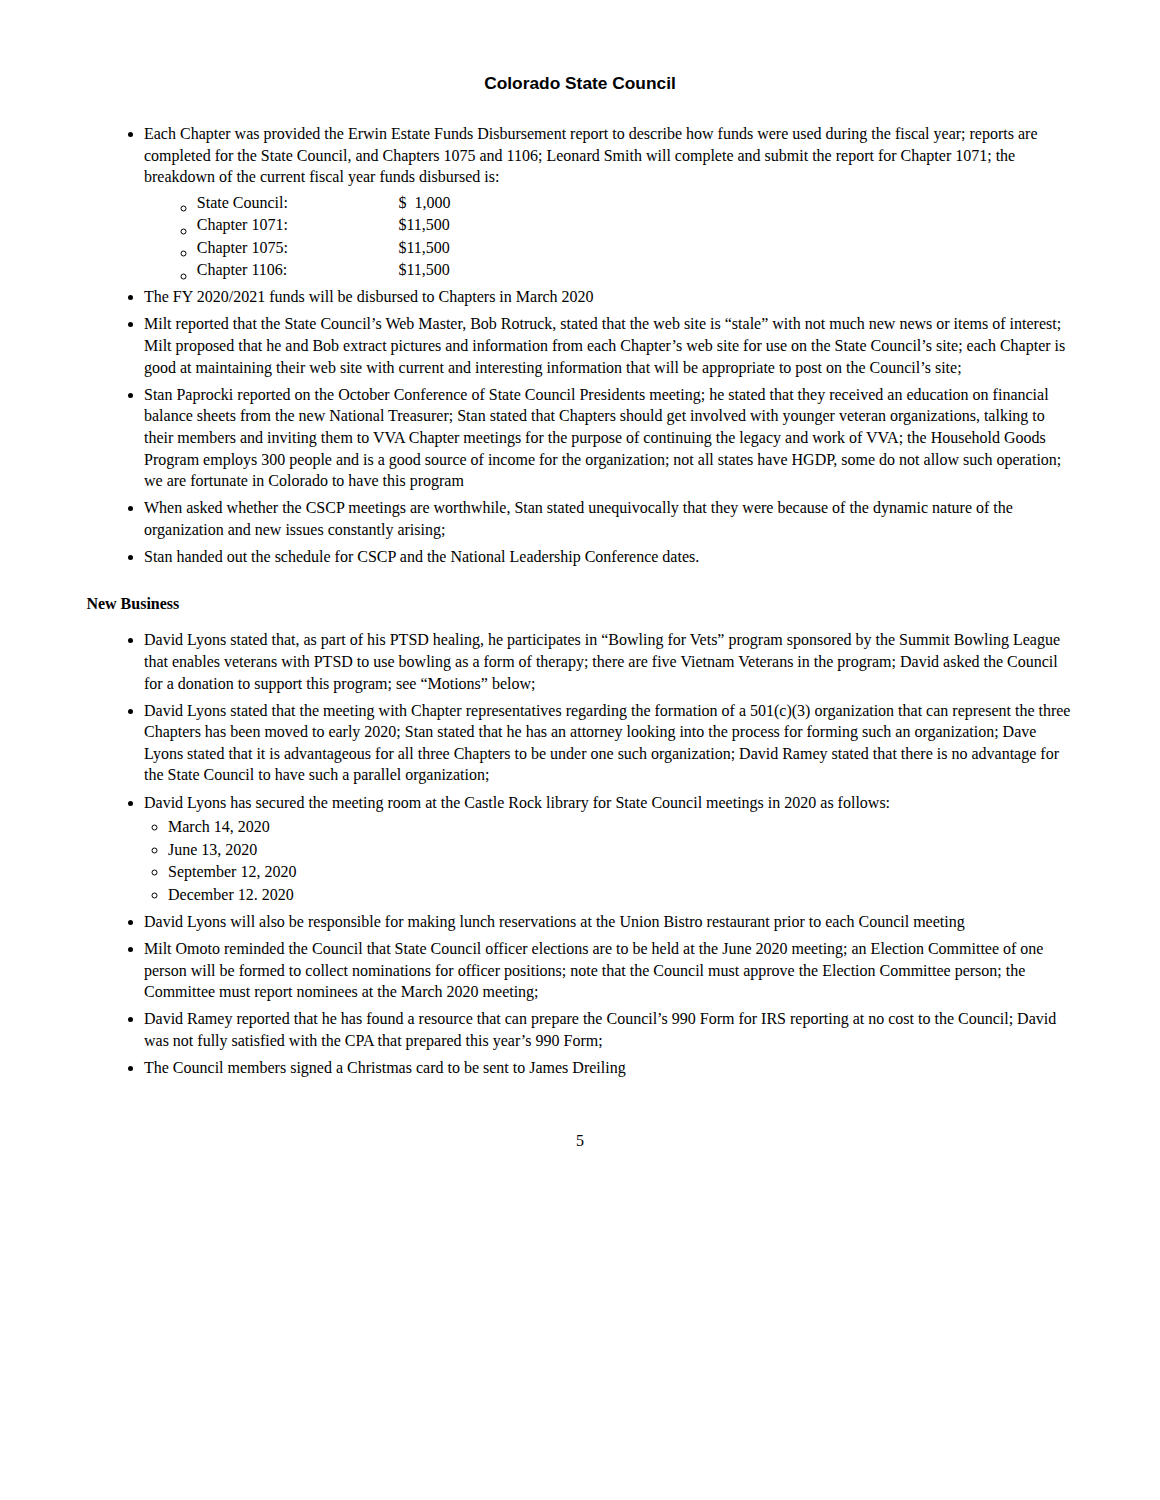Colorado State Council
Each Chapter was provided the Erwin Estate Funds Disbursement report to describe how funds were used during the fiscal year; reports are completed for the State Council, and Chapters 1075 and 1106; Leonard Smith will complete and submit the report for Chapter 1071; the breakdown of the current fiscal year funds disbursed is:
| State Council: | $ 1,000 |
| Chapter 1071: | $11,500 |
| Chapter 1075: | $11,500 |
| Chapter 1106: | $11,500 |
The FY 2020/2021 funds will be disbursed to Chapters in March 2020
Milt reported that the State Council’s Web Master, Bob Rotruck, stated that the web site is “stale” with not much new news or items of interest; Milt proposed that he and Bob extract pictures and information from each Chapter’s web site for use on the State Council’s site; each Chapter is good at maintaining their web site with current and interesting information that will be appropriate to post on the Council’s site;
Stan Paprocki reported on the October Conference of State Council Presidents meeting; he stated that they received an education on financial balance sheets from the new National Treasurer; Stan stated that Chapters should get involved with younger veteran organizations, talking to their members and inviting them to VVA Chapter meetings for the purpose of continuing the legacy and work of VVA; the Household Goods Program employs 300 people and is a good source of income for the organization; not all states have HGDP, some do not allow such operation; we are fortunate in Colorado to have this program
When asked whether the CSCP meetings are worthwhile, Stan stated unequivocally that they were because of the dynamic nature of the organization and new issues constantly arising;
Stan handed out the schedule for CSCP and the National Leadership Conference dates.
New Business
David Lyons stated that, as part of his PTSD healing, he participates in “Bowling for Vets” program sponsored by the Summit Bowling League that enables veterans with PTSD to use bowling as a form of therapy; there are five Vietnam Veterans in the program; David asked the Council for a donation to support this program; see “Motions” below;
David Lyons stated that the meeting with Chapter representatives regarding the formation of a 501(c)(3) organization that can represent the three Chapters has been moved to early 2020; Stan stated that he has an attorney looking into the process for forming such an organization; Dave Lyons stated that it is advantageous for all three Chapters to be under one such organization; David Ramey stated that there is no advantage for the State Council to have such a parallel organization;
David Lyons has secured the meeting room at the Castle Rock library for State Council meetings in 2020 as follows:
March 14, 2020
June 13, 2020
September 12, 2020
December 12. 2020
David Lyons will also be responsible for making lunch reservations at the Union Bistro restaurant prior to each Council meeting
Milt Omoto reminded the Council that State Council officer elections are to be held at the June 2020 meeting; an Election Committee of one person will be formed to collect nominations for officer positions; note that the Council must approve the Election Committee person; the Committee must report nominees at the March 2020 meeting;
David Ramey reported that he has found a resource that can prepare the Council’s 990 Form for IRS reporting at no cost to the Council; David was not fully satisfied with the CPA that prepared this year’s 990 Form;
The Council members signed a Christmas card to be sent to James Dreiling
5